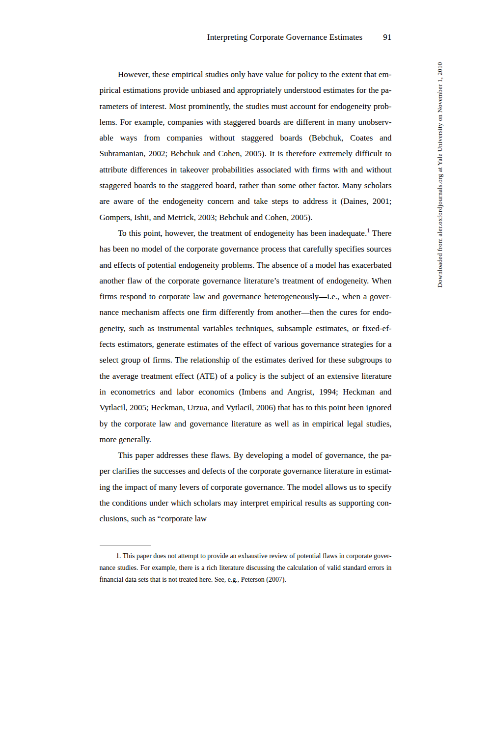Downloaded from aler.oxfordjournals.org at Yale University on November 1, 2010
Interpreting Corporate Governance Estimates 91
However, these empirical studies only have value for policy to the extent that empirical estimations provide unbiased and appropriately understood estimates for the parameters of interest. Most prominently, the studies must account for endogeneity problems. For example, companies with staggered boards are different in many unobservable ways from companies without staggered boards (Bebchuk, Coates and Subramanian, 2002; Bebchuk and Cohen, 2005). It is therefore extremely difficult to attribute differences in takeover probabilities associated with firms with and without staggered boards to the staggered board, rather than some other factor. Many scholars are aware of the endogeneity concern and take steps to address it (Daines, 2001; Gompers, Ishii, and Metrick, 2003; Bebchuk and Cohen, 2005).
To this point, however, the treatment of endogeneity has been inadequate.1 There has been no model of the corporate governance process that carefully specifies sources and effects of potential endogeneity problems. The absence of a model has exacerbated another flaw of the corporate governance literature’s treatment of endogeneity. When firms respond to corporate law and governance heterogeneously—i.e., when a governance mechanism affects one firm differently from another—then the cures for endogeneity, such as instrumental variables techniques, subsample estimates, or fixed-effects estimators, generate estimates of the effect of various governance strategies for a select group of firms. The relationship of the estimates derived for these subgroups to the average treatment effect (ATE) of a policy is the subject of an extensive literature in econometrics and labor economics (Imbens and Angrist, 1994; Heckman and Vytlacil, 2005; Heckman, Urzua, and Vytlacil, 2006) that has to this point been ignored by the corporate law and governance literature as well as in empirical legal studies, more generally.
This paper addresses these flaws. By developing a model of governance, the paper clarifies the successes and defects of the corporate governance literature in estimating the impact of many levers of corporate governance. The model allows us to specify the conditions under which scholars may interpret empirical results as supporting conclusions, such as “corporate law
1. This paper does not attempt to provide an exhaustive review of potential flaws in corporate governance studies. For example, there is a rich literature discussing the calculation of valid standard errors in financial data sets that is not treated here. See, e.g., Peterson (2007).